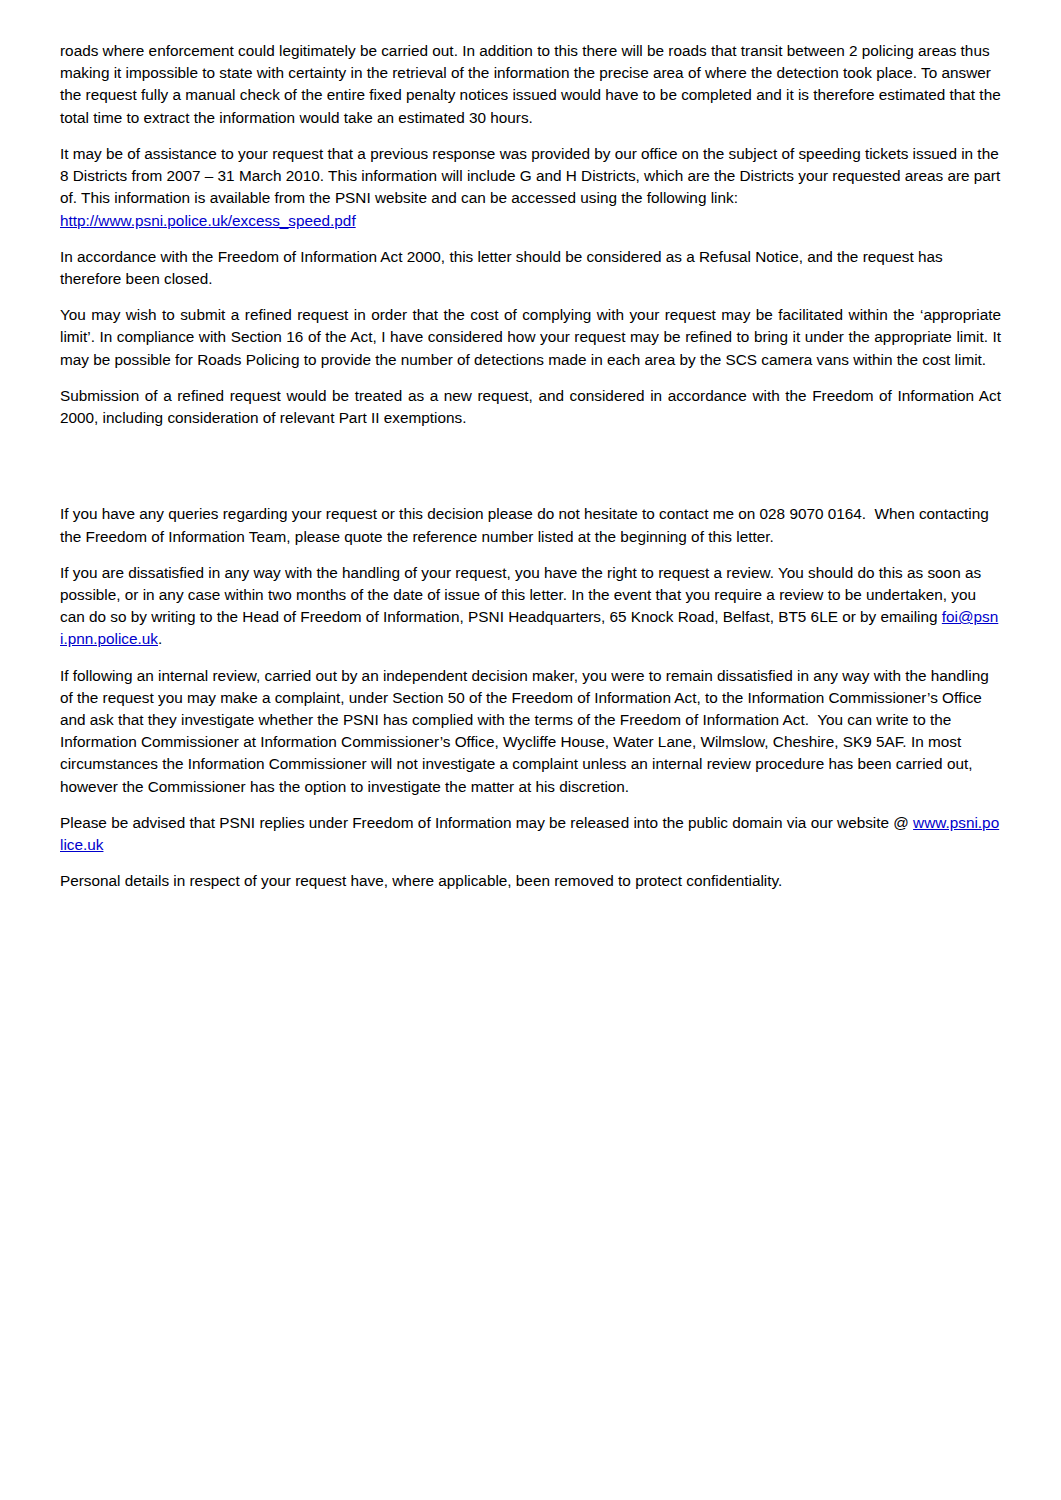roads where enforcement could legitimately be carried out. In addition to this there will be roads that transit between 2 policing areas thus making it impossible to state with certainty in the retrieval of the information the precise area of where the detection took place. To answer the request fully a manual check of the entire fixed penalty notices issued would have to be completed and it is therefore estimated that the total time to extract the information would take an estimated 30 hours.
It may be of assistance to your request that a previous response was provided by our office on the subject of speeding tickets issued in the 8 Districts from 2007 – 31 March 2010. This information will include G and H Districts, which are the Districts your requested areas are part of. This information is available from the PSNI website and can be accessed using the following link:
http://www.psni.police.uk/excess_speed.pdf
In accordance with the Freedom of Information Act 2000, this letter should be considered as a Refusal Notice, and the request has therefore been closed.
You may wish to submit a refined request in order that the cost of complying with your request may be facilitated within the ‘appropriate limit’. In compliance with Section 16 of the Act, I have considered how your request may be refined to bring it under the appropriate limit. It may be possible for Roads Policing to provide the number of detections made in each area by the SCS camera vans within the cost limit.
Submission of a refined request would be treated as a new request, and considered in accordance with the Freedom of Information Act 2000, including consideration of relevant Part II exemptions.
If you have any queries regarding your request or this decision please do not hesitate to contact me on 028 9070 0164. When contacting the Freedom of Information Team, please quote the reference number listed at the beginning of this letter.
If you are dissatisfied in any way with the handling of your request, you have the right to request a review. You should do this as soon as possible, or in any case within two months of the date of issue of this letter. In the event that you require a review to be undertaken, you can do so by writing to the Head of Freedom of Information, PSNI Headquarters, 65 Knock Road, Belfast, BT5 6LE or by emailing foi@psni.pnn.police.uk.
If following an internal review, carried out by an independent decision maker, you were to remain dissatisfied in any way with the handling of the request you may make a complaint, under Section 50 of the Freedom of Information Act, to the Information Commissioner’s Office and ask that they investigate whether the PSNI has complied with the terms of the Freedom of Information Act. You can write to the Information Commissioner at Information Commissioner’s Office, Wycliffe House, Water Lane, Wilmslow, Cheshire, SK9 5AF. In most circumstances the Information Commissioner will not investigate a complaint unless an internal review procedure has been carried out, however the Commissioner has the option to investigate the matter at his discretion.
Please be advised that PSNI replies under Freedom of Information may be released into the public domain via our website @ www.psni.police.uk
Personal details in respect of your request have, where applicable, been removed to protect confidentiality.